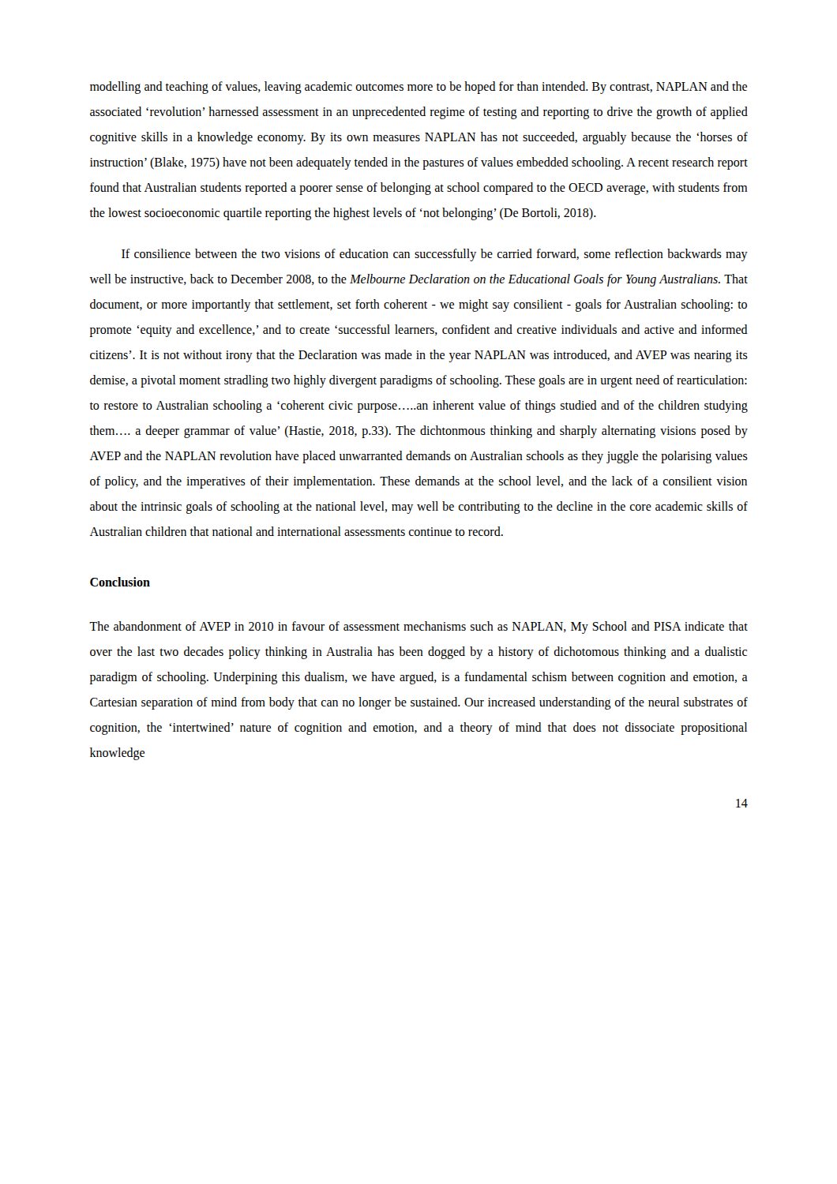modelling and teaching of values, leaving academic outcomes more to be hoped for than intended. By contrast, NAPLAN and the associated ‘revolution’ harnessed assessment in an unprecedented regime of testing and reporting to drive the growth of applied cognitive skills in a knowledge economy. By its own measures NAPLAN has not succeeded, arguably because the ‘horses of instruction’ (Blake, 1975) have not been adequately tended in the pastures of values embedded schooling. A recent research report found that Australian students reported a poorer sense of belonging at school compared to the OECD average, with students from the lowest socioeconomic quartile reporting the highest levels of ‘not belonging’ (De Bortoli, 2018).
If consilience between the two visions of education can successfully be carried forward, some reflection backwards may well be instructive, back to December 2008, to the Melbourne Declaration on the Educational Goals for Young Australians. That document, or more importantly that settlement, set forth coherent - we might say consilient - goals for Australian schooling: to promote ‘equity and excellence,’ and to create ‘successful learners, confident and creative individuals and active and informed citizens’. It is not without irony that the Declaration was made in the year NAPLAN was introduced, and AVEP was nearing its demise, a pivotal moment stradling two highly divergent paradigms of schooling. These goals are in urgent need of rearticulation: to restore to Australian schooling a ‘coherent civic purpose…..an inherent value of things studied and of the children studying them…. a deeper grammar of value’ (Hastie, 2018, p.33). The dichtonmous thinking and sharply alternating visions posed by AVEP and the NAPLAN revolution have placed unwarranted demands on Australian schools as they juggle the polarising values of policy, and the imperatives of their implementation. These demands at the school level, and the lack of a consilient vision about the intrinsic goals of schooling at the national level, may well be contributing to the decline in the core academic skills of Australian children that national and international assessments continue to record.
Conclusion
The abandonment of AVEP in 2010 in favour of assessment mechanisms such as NAPLAN, My School and PISA indicate that over the last two decades policy thinking in Australia has been dogged by a history of dichotomous thinking and a dualistic paradigm of schooling. Underpining this dualism, we have argued, is a fundamental schism between cognition and emotion, a Cartesian separation of mind from body that can no longer be sustained. Our increased understanding of the neural substrates of cognition, the ‘intertwined’ nature of cognition and emotion, and a theory of mind that does not dissociate propositional knowledge
14